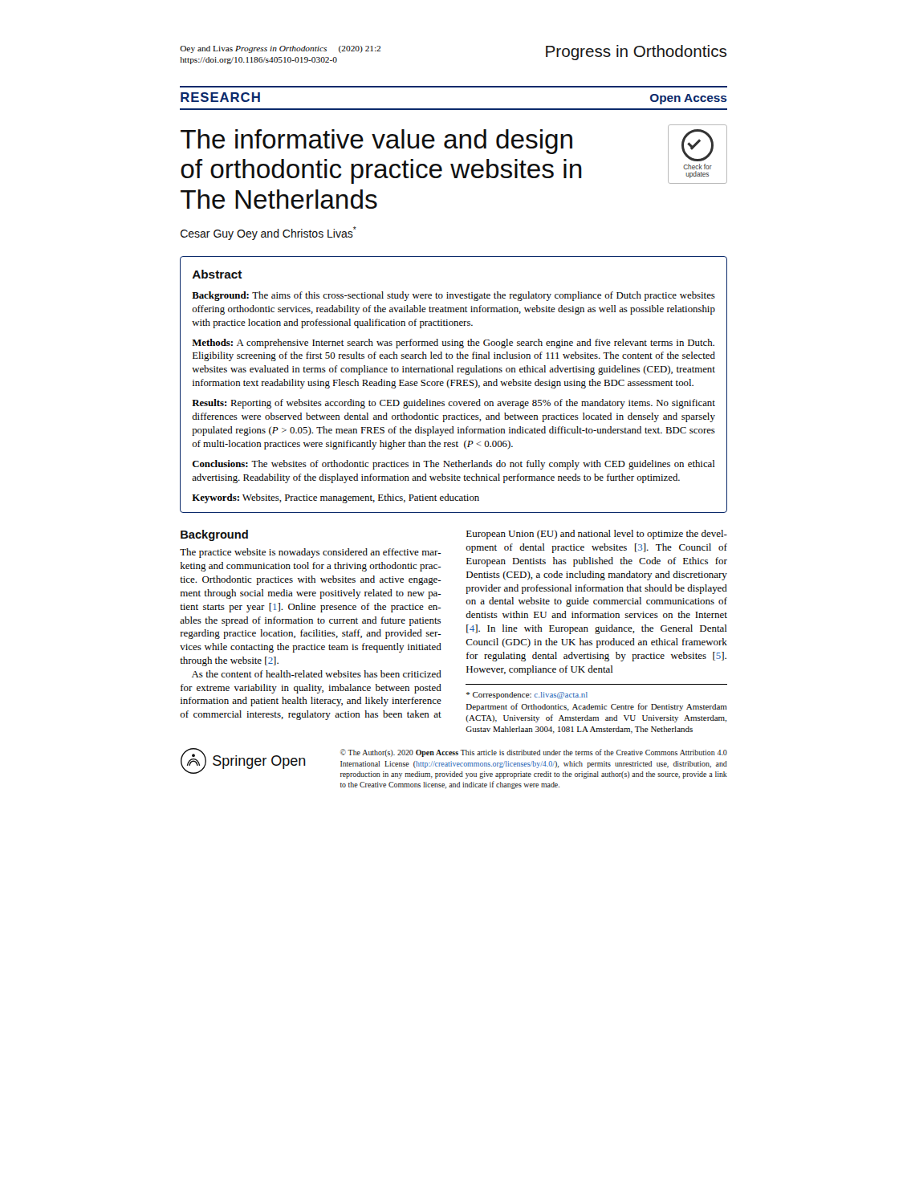Oey and Livas Progress in Orthodontics (2020) 21:2
https://doi.org/10.1186/s40510-019-0302-0
Progress in Orthodontics
RESEARCH
Open Access
The informative value and design of orthodontic practice websites in The Netherlands
Check for
updates
Cesar Guy Oey and Christos Livas*
Abstract
Background: The aims of this cross-sectional study were to investigate the regulatory compliance of Dutch practice websites offering orthodontic services, readability of the available treatment information, website design as well as possible relationship with practice location and professional qualification of practitioners.
Methods: A comprehensive Internet search was performed using the Google search engine and five relevant terms in Dutch. Eligibility screening of the first 50 results of each search led to the final inclusion of 111 websites. The content of the selected websites was evaluated in terms of compliance to international regulations on ethical advertising guidelines (CED), treatment information text readability using Flesch Reading Ease Score (FRES), and website design using the BDC assessment tool.
Results: Reporting of websites according to CED guidelines covered on average 85% of the mandatory items. No significant differences were observed between dental and orthodontic practices, and between practices located in densely and sparsely populated regions (P > 0.05). The mean FRES of the displayed information indicated difficult-to-understand text. BDC scores of multi-location practices were significantly higher than the rest (P < 0.006).
Conclusions: The websites of orthodontic practices in The Netherlands do not fully comply with CED guidelines on ethical advertising. Readability of the displayed information and website technical performance needs to be further optimized.
Keywords: Websites, Practice management, Ethics, Patient education
Background
The practice website is nowadays considered an effective marketing and communication tool for a thriving orthodontic practice. Orthodontic practices with websites and active engagement through social media were positively related to new patient starts per year [1]. Online presence of the practice enables the spread of information to current and future patients regarding practice location, facilities, staff, and provided services while contacting the practice team is frequently initiated through the website [2].
As the content of health-related websites has been criticized for extreme variability in quality, imbalance between posted information and patient health literacy, and likely interference of commercial interests, regulatory action has been taken at European Union (EU) and national level to optimize the development of dental practice websites [3]. The Council of European Dentists has published the Code of Ethics for Dentists (CED), a code including mandatory and discretionary provider and professional information that should be displayed on a dental website to guide commercial communications of dentists within EU and information services on the Internet [4]. In line with European guidance, the General Dental Council (GDC) in the UK has produced an ethical framework for regulating dental advertising by practice websites [5]. However, compliance of UK dental
* Correspondence: c.livas@acta.nl
Department of Orthodontics, Academic Centre for Dentistry Amsterdam (ACTA), University of Amsterdam and VU University Amsterdam, Gustav Mahlerlaan 3004, 1081 LA Amsterdam, The Netherlands
Springer Open
© The Author(s). 2020 Open Access This article is distributed under the terms of the Creative Commons Attribution 4.0 International License (http://creativecommons.org/licenses/by/4.0/), which permits unrestricted use, distribution, and reproduction in any medium, provided you give appropriate credit to the original author(s) and the source, provide a link to the Creative Commons license, and indicate if changes were made.